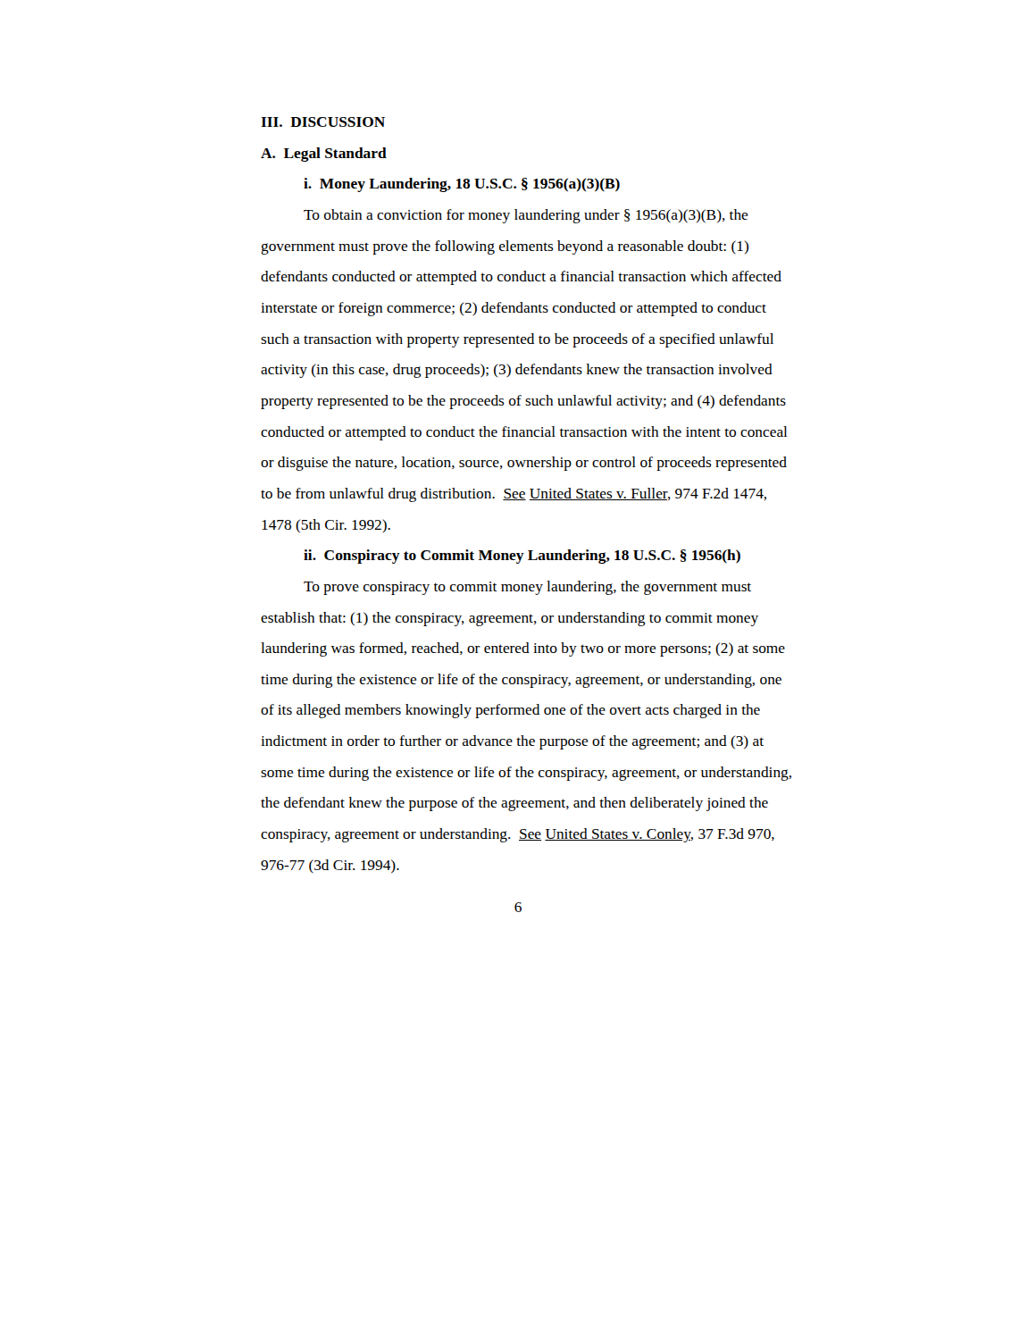III. DISCUSSION
A. Legal Standard
i. Money Laundering, 18 U.S.C. § 1956(a)(3)(B)
To obtain a conviction for money laundering under § 1956(a)(3)(B), the government must prove the following elements beyond a reasonable doubt: (1) defendants conducted or attempted to conduct a financial transaction which affected interstate or foreign commerce; (2) defendants conducted or attempted to conduct such a transaction with property represented to be proceeds of a specified unlawful activity (in this case, drug proceeds); (3) defendants knew the transaction involved property represented to be the proceeds of such unlawful activity; and (4) defendants conducted or attempted to conduct the financial transaction with the intent to conceal or disguise the nature, location, source, ownership or control of proceeds represented to be from unlawful drug distribution. See United States v. Fuller, 974 F.2d 1474, 1478 (5th Cir. 1992).
ii. Conspiracy to Commit Money Laundering, 18 U.S.C. § 1956(h)
To prove conspiracy to commit money laundering, the government must establish that: (1) the conspiracy, agreement, or understanding to commit money laundering was formed, reached, or entered into by two or more persons; (2) at some time during the existence or life of the conspiracy, agreement, or understanding, one of its alleged members knowingly performed one of the overt acts charged in the indictment in order to further or advance the purpose of the agreement; and (3) at some time during the existence or life of the conspiracy, agreement, or understanding, the defendant knew the purpose of the agreement, and then deliberately joined the conspiracy, agreement or understanding. See United States v. Conley, 37 F.3d 970, 976-77 (3d Cir. 1994).
6